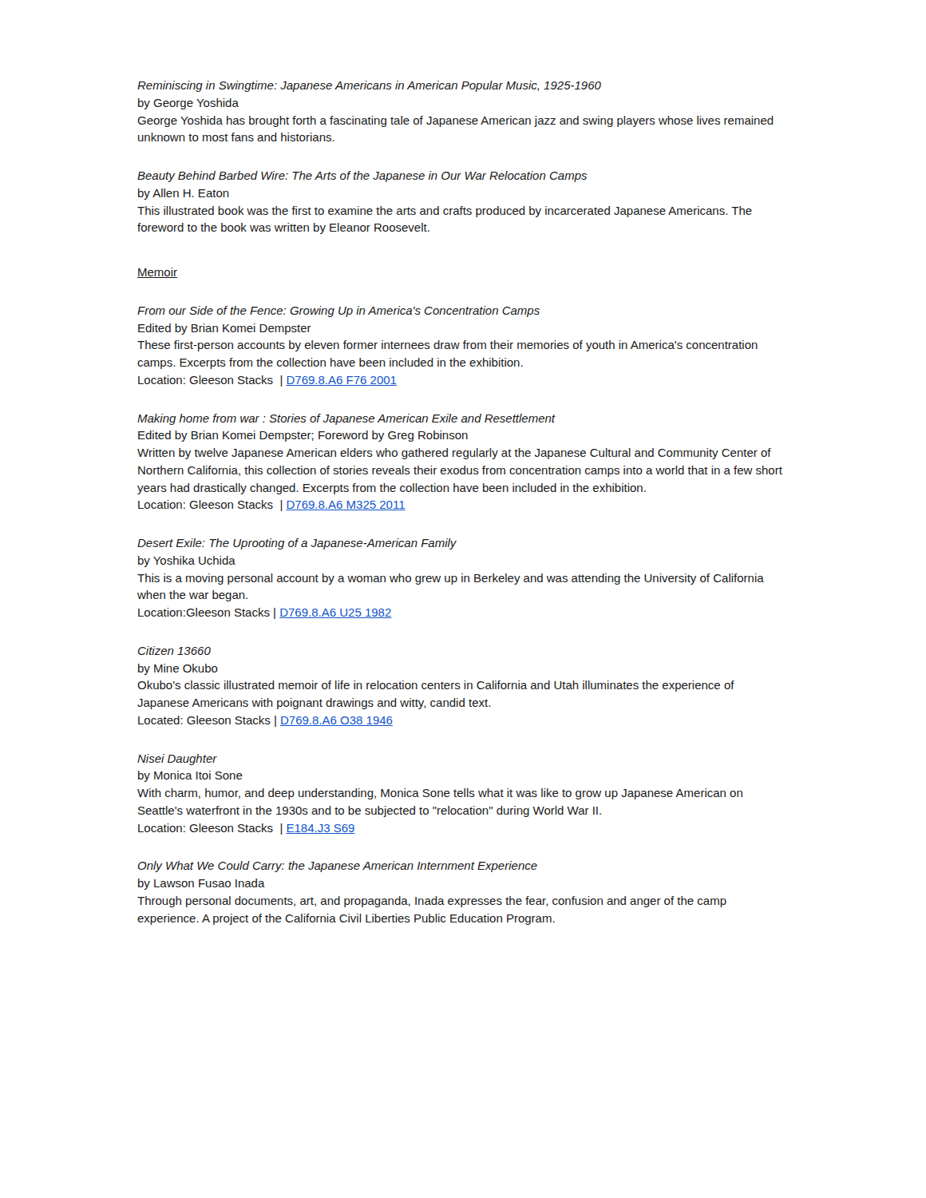Reminiscing in Swingtime: Japanese Americans in American Popular Music, 1925-1960 by George Yoshida George Yoshida has brought forth a fascinating tale of Japanese American jazz and swing players whose lives remained unknown to most fans and historians.
Beauty Behind Barbed Wire: The Arts of the Japanese in Our War Relocation Camps by Allen H. Eaton This illustrated book was the first to examine the arts and crafts produced by incarcerated Japanese Americans. The foreword to the book was written by Eleanor Roosevelt.
Memoir
From our Side of the Fence: Growing Up in America's Concentration Camps Edited by Brian Komei Dempster These first-person accounts by eleven former internees draw from their memories of youth in America's concentration camps. Excerpts from the collection have been included in the exhibition. Location: Gleeson Stacks | D769.8.A6 F76 2001
Making home from war : Stories of Japanese American Exile and Resettlement Edited by Brian Komei Dempster; Foreword by Greg Robinson Written by twelve Japanese American elders who gathered regularly at the Japanese Cultural and Community Center of Northern California, this collection of stories reveals their exodus from concentration camps into a world that in a few short years had drastically changed. Excerpts from the collection have been included in the exhibition. Location: Gleeson Stacks | D769.8.A6 M325 2011
Desert Exile: The Uprooting of a Japanese-American Family by Yoshika Uchida This is a moving personal account by a woman who grew up in Berkeley and was attending the University of California when the war began. Location:Gleeson Stacks | D769.8.A6 U25 1982
Citizen 13660 by Mine Okubo Okubo's classic illustrated memoir of life in relocation centers in California and Utah illuminates the experience of Japanese Americans with poignant drawings and witty, candid text. Located: Gleeson Stacks | D769.8.A6 O38 1946
Nisei Daughter by Monica Itoi Sone With charm, humor, and deep understanding, Monica Sone tells what it was like to grow up Japanese American on Seattle's waterfront in the 1930s and to be subjected to "relocation" during World War II. Location: Gleeson Stacks | E184.J3 S69
Only What We Could Carry: the Japanese American Internment Experience by Lawson Fusao Inada Through personal documents, art, and propaganda, Inada expresses the fear, confusion and anger of the camp experience. A project of the California Civil Liberties Public Education Program.